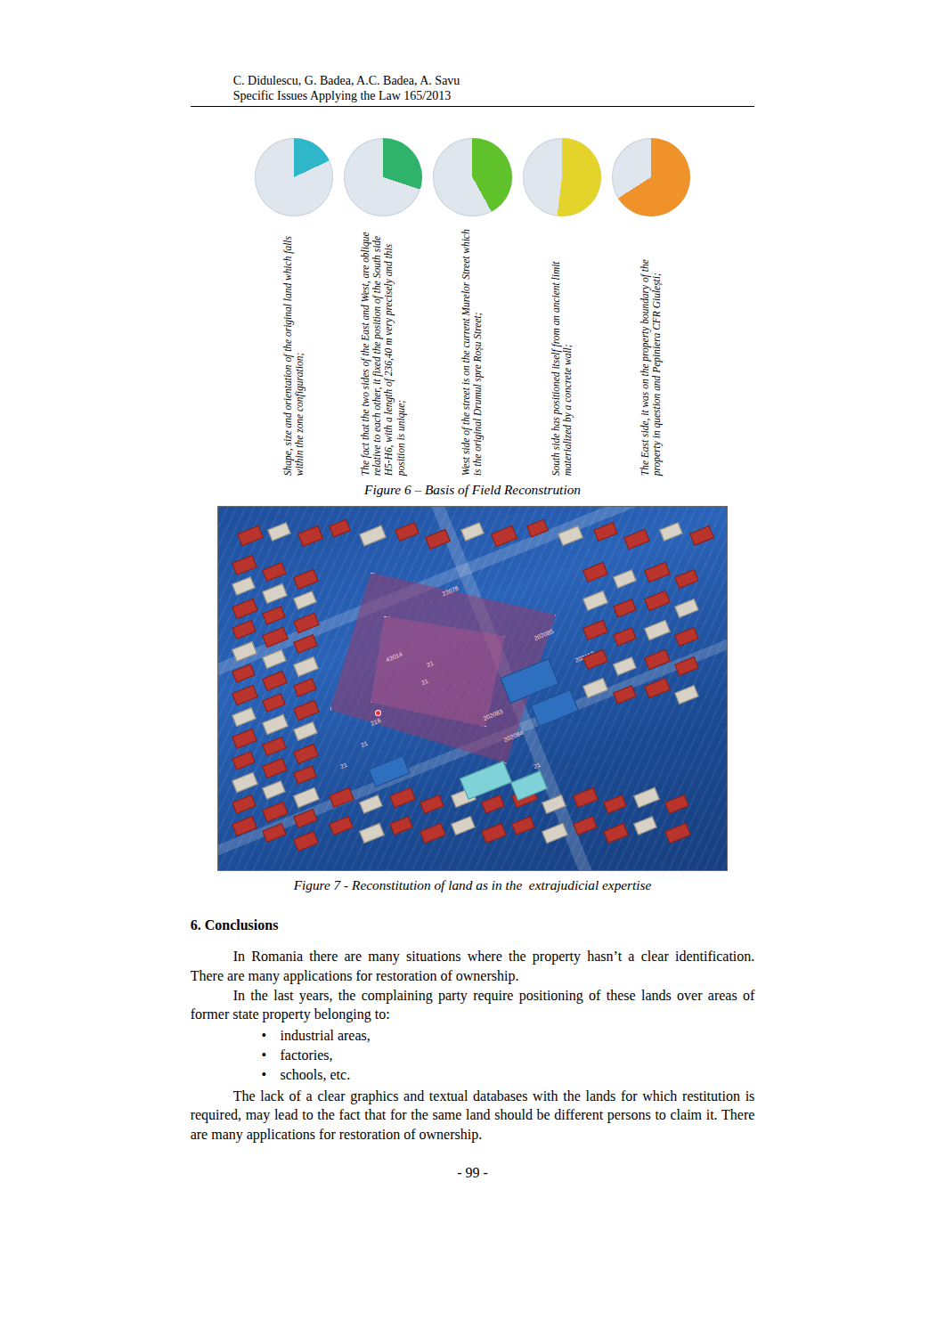C. Didulescu, G. Badea, A.C. Badea, A. Savu
Specific Issues Applying the Law 165/2013
Shape, size and orientation of the original land which falls within the zone configuration;
The fact that the two sides of the East and West, are oblique relative to each other, it fixed the position of the South side H5-H6, with a length of 236,40 m very precisely and this position is unique;
West side of the street is on the current Murelor Street which is the original Drumul spre Roșu Street;
South side has positioned itself from an ancient limit materialized by a concrete wall;
The East side, it was on the property boundary of the property in question and Pepiniera CFR Giulești;
Figure 6 – Basis of Field Reconstrution
22078
202085
202117
42014
21
21
216
21
202083
202084
21
21
Figure 7 - Reconstitution of land as in the extrajudicial expertise
6. Conclusions
In Romania there are many situations where the property hasn’t a clear identification. There are many applications for restoration of ownership.
In the last years, the complaining party require positioning of these lands over areas of former state property belonging to:
industrial areas,
factories,
schools, etc.
The lack of a clear graphics and textual databases with the lands for which restitution is required, may lead to the fact that for the same land should be different persons to claim it. There are many applications for restoration of ownership.
- 99 -